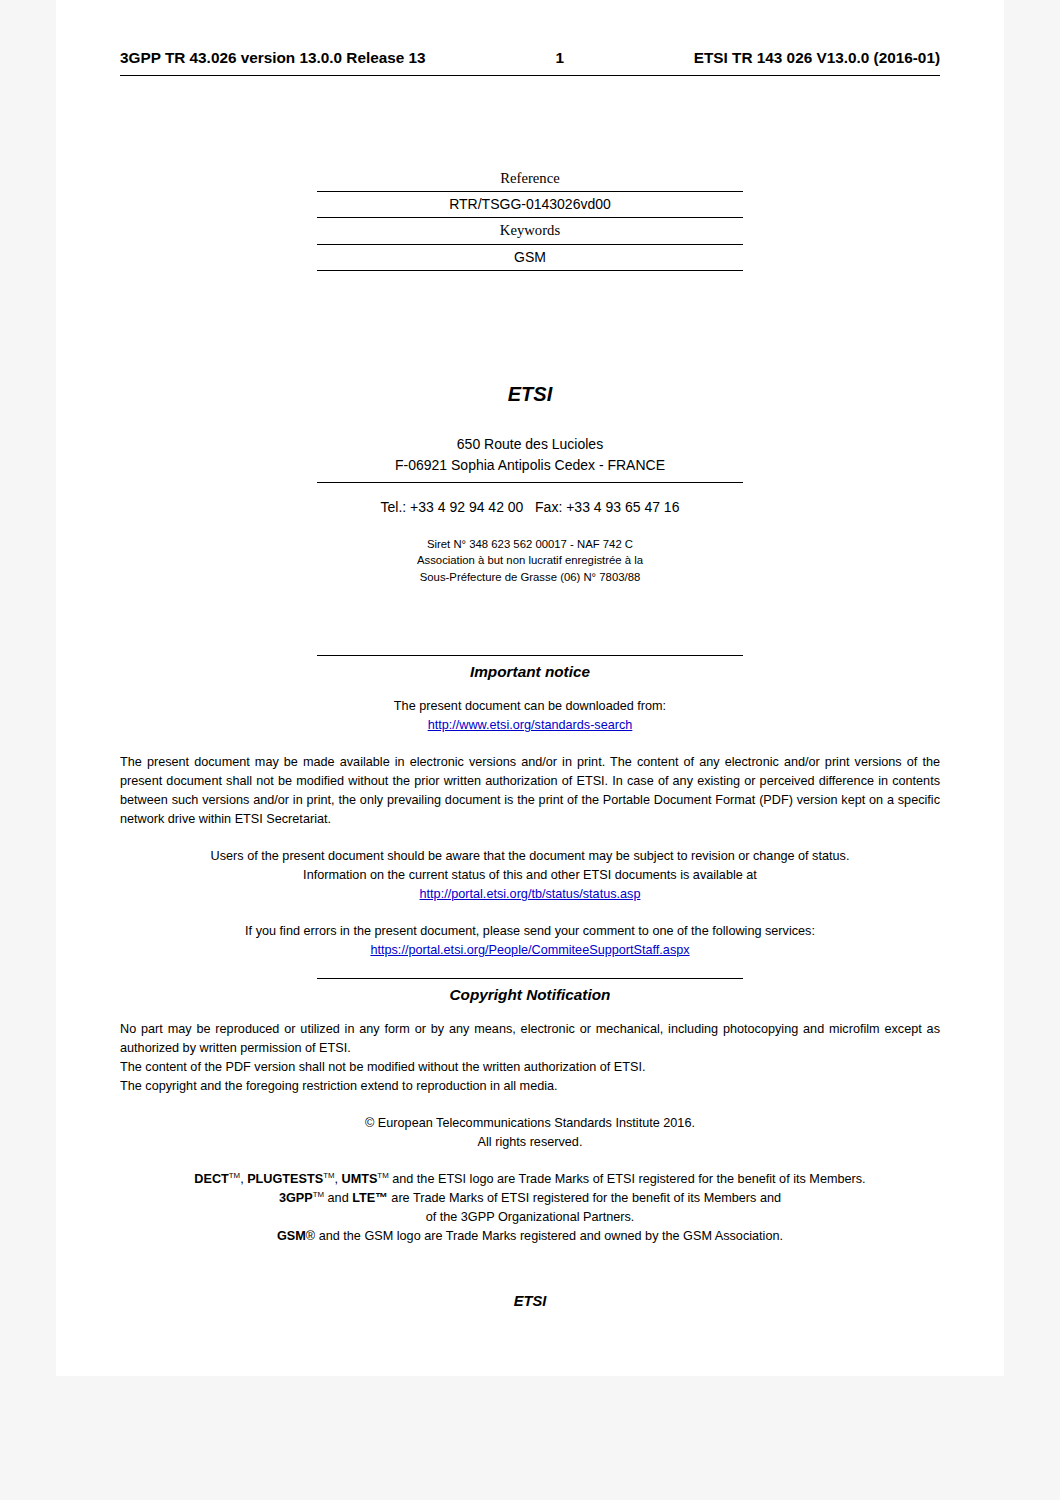3GPP TR 43.026 version 13.0.0 Release 13
1
ETSI TR 143 026 V13.0.0 (2016-01)
| Reference |
| RTR/TSGG-0143026vd00 |
| Keywords |
| GSM |
ETSI
650 Route des Lucioles
F-06921 Sophia Antipolis Cedex - FRANCE
Tel.: +33 4 92 94 42 00 Fax: +33 4 93 65 47 16
Siret N° 348 623 562 00017 - NAF 742 C
Association à but non lucratif enregistrée à la
Sous-Préfecture de Grasse (06) N° 7803/88
Important notice
The present document can be downloaded from:
http://www.etsi.org/standards-search
The present document may be made available in electronic versions and/or in print. The content of any electronic and/or print versions of the present document shall not be modified without the prior written authorization of ETSI. In case of any existing or perceived difference in contents between such versions and/or in print, the only prevailing document is the print of the Portable Document Format (PDF) version kept on a specific network drive within ETSI Secretariat.
Users of the present document should be aware that the document may be subject to revision or change of status.
Information on the current status of this and other ETSI documents is available at
http://portal.etsi.org/tb/status/status.asp
If you find errors in the present document, please send your comment to one of the following services:
https://portal.etsi.org/People/CommiteeSupportStaff.aspx
Copyright Notification
No part may be reproduced or utilized in any form or by any means, electronic or mechanical, including photocopying and microfilm except as authorized by written permission of ETSI.
The content of the PDF version shall not be modified without the written authorization of ETSI.
The copyright and the foregoing restriction extend to reproduction in all media.
© European Telecommunications Standards Institute 2016.
All rights reserved.
DECTTM, PLUGTESTSTM, UMTSTM and the ETSI logo are Trade Marks of ETSI registered for the benefit of its Members.
3GPPTM and LTE™ are Trade Marks of ETSI registered for the benefit of its Members and
of the 3GPP Organizational Partners.
GSM® and the GSM logo are Trade Marks registered and owned by the GSM Association.
ETSI